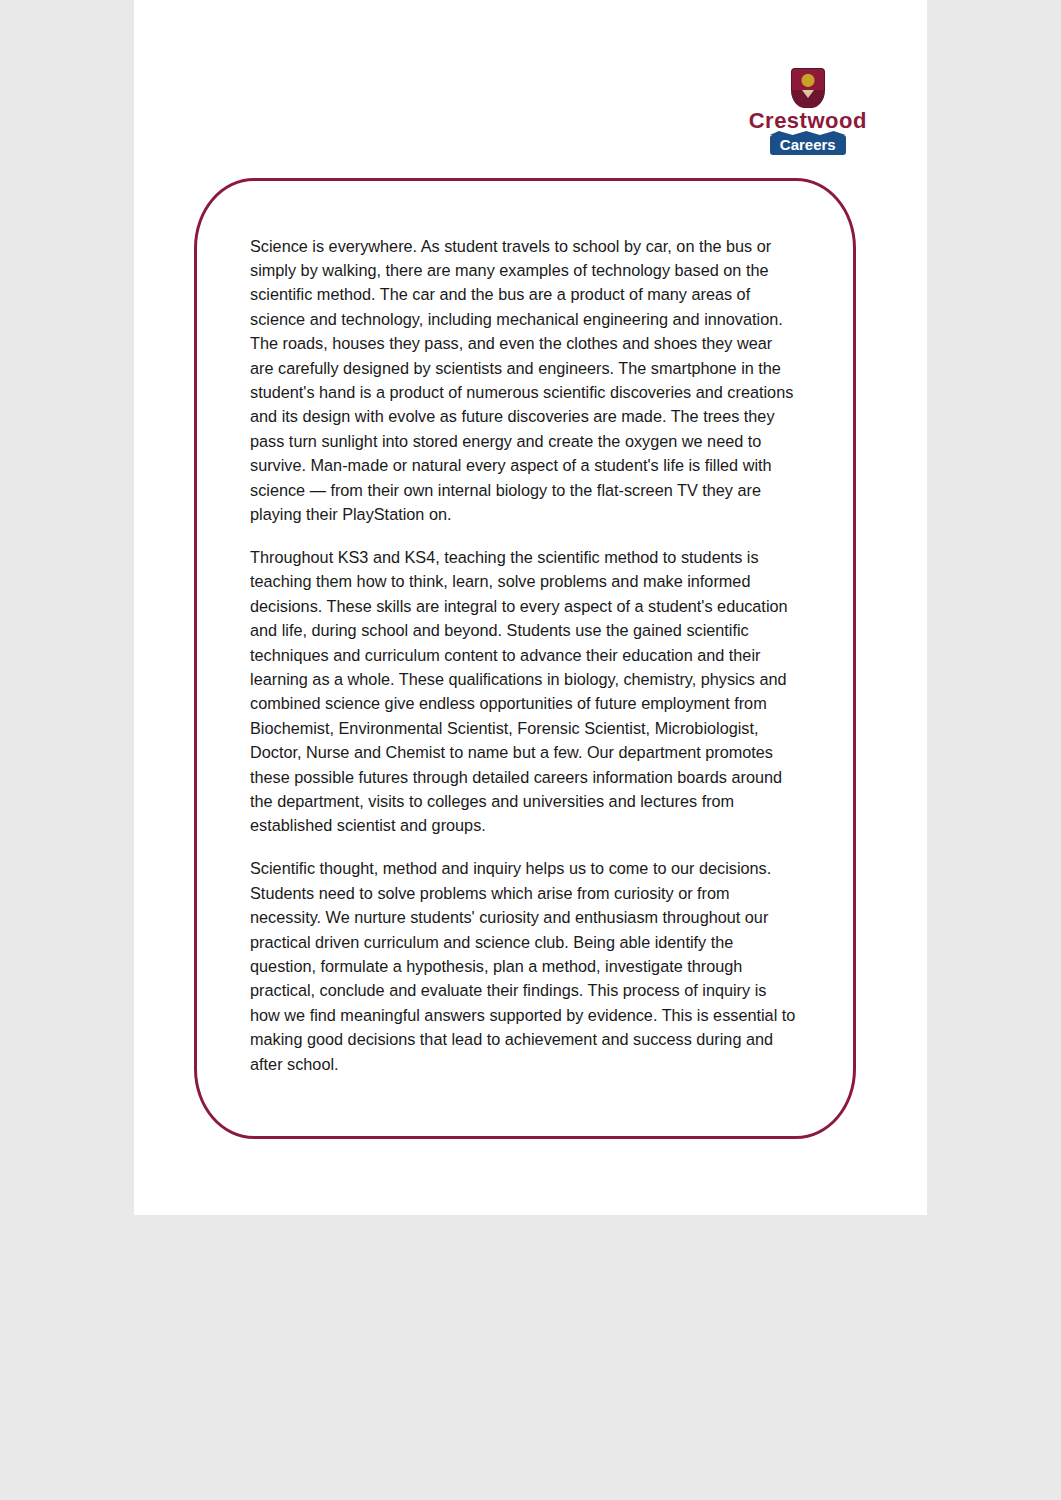Crestwood
Careers
Science is everywhere. As student travels to school by car, on the bus or simply by walking, there are many examples of technology based on the scientific method. The car and the bus are a product of many areas of science and technology, including mechanical engineering and innovation. The roads, houses they pass, and even the clothes and shoes they wear are carefully designed by scientists and engineers. The smartphone in the student's hand is a product of numerous scientific discoveries and creations and its design with evolve as future discoveries are made. The trees they pass turn sunlight into stored energy and create the oxygen we need to survive. Man-made or natural every aspect of a student's life is filled with science — from their own internal biology to the flat-screen TV they are playing their PlayStation on.
Throughout KS3 and KS4, teaching the scientific method to students is teaching them how to think, learn, solve problems and make informed decisions. These skills are integral to every aspect of a student's education and life, during school and beyond. Students use the gained scientific techniques and curriculum content to advance their education and their learning as a whole. These qualifications in biology, chemistry, physics and combined science give endless opportunities of future employment from Biochemist, Environmental Scientist, Forensic Scientist, Microbiologist, Doctor, Nurse and Chemist to name but a few. Our department promotes these possible futures through detailed careers information boards around the department, visits to colleges and universities and lectures from established scientist and groups.
Scientific thought, method and inquiry helps us to come to our decisions. Students need to solve problems which arise from curiosity or from necessity. We nurture students' curiosity and enthusiasm throughout our practical driven curriculum and science club. Being able identify the question, formulate a hypothesis, plan a method, investigate through practical, conclude and evaluate their findings. This process of inquiry is how we find meaningful answers supported by evidence. This is essential to making good decisions that lead to achievement and success during and after school.